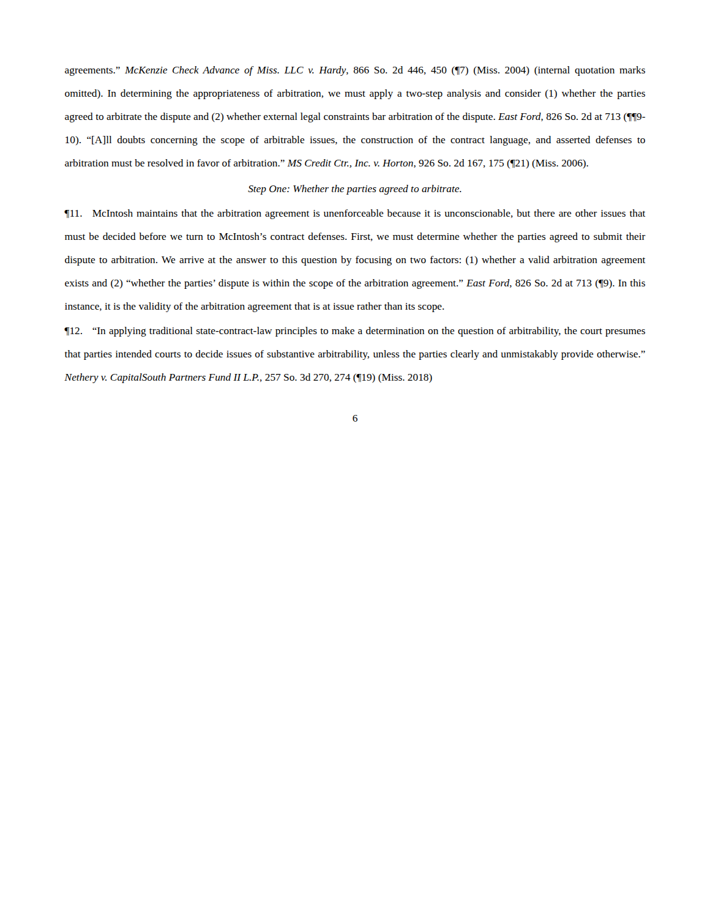agreements.” McKenzie Check Advance of Miss. LLC v. Hardy, 866 So. 2d 446, 450 (¶7) (Miss. 2004) (internal quotation marks omitted). In determining the appropriateness of arbitration, we must apply a two-step analysis and consider (1) whether the parties agreed to arbitrate the dispute and (2) whether external legal constraints bar arbitration of the dispute. East Ford, 826 So. 2d at 713 (¶¶9-10). “[A]ll doubts concerning the scope of arbitrable issues, the construction of the contract language, and asserted defenses to arbitration must be resolved in favor of arbitration.” MS Credit Ctr., Inc. v. Horton, 926 So. 2d 167, 175 (¶21) (Miss. 2006).
Step One: Whether the parties agreed to arbitrate.
¶11. McIntosh maintains that the arbitration agreement is unenforceable because it is unconscionable, but there are other issues that must be decided before we turn to McIntosh’s contract defenses. First, we must determine whether the parties agreed to submit their dispute to arbitration. We arrive at the answer to this question by focusing on two factors: (1) whether a valid arbitration agreement exists and (2) “whether the parties’ dispute is within the scope of the arbitration agreement.” East Ford, 826 So. 2d at 713 (¶9). In this instance, it is the validity of the arbitration agreement that is at issue rather than its scope.
¶12.“In applying traditional state-contract-law principles to make a determination on the question of arbitrability, the court presumes that parties intended courts to decide issues of substantive arbitrability, unless the parties clearly and unmistakably provide otherwise.” Nethery v. CapitalSouth Partners Fund II L.P., 257 So. 3d 270, 274 (¶19) (Miss. 2018)
6